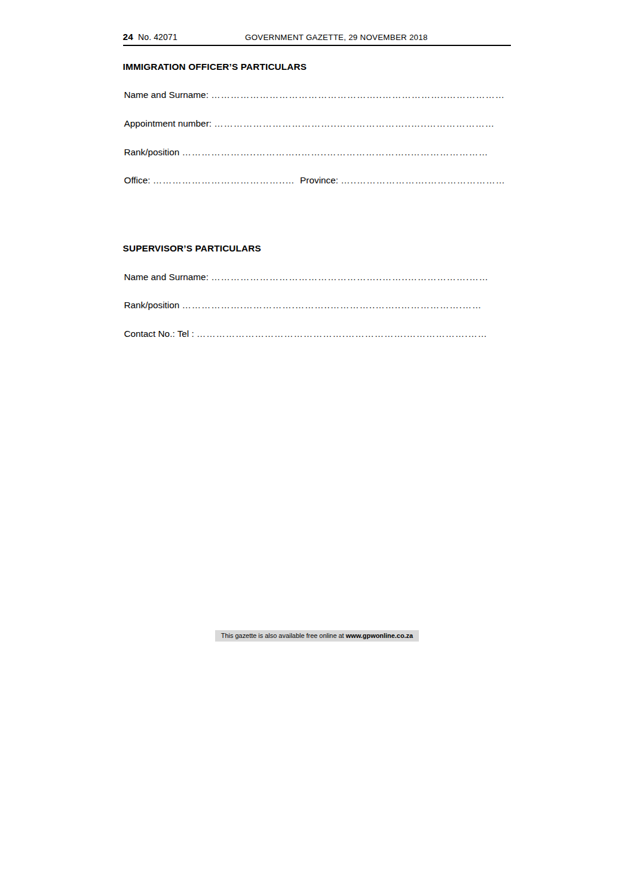24 No. 42071
Government Gazette, 29 November 2018
IMMIGRATION OFFICER’S PARTICULARS
Name and Surname: ……………………………………………..………………..………………
Appointment number: ………………………………..…………………..…..…………………
Rank/position …………………..…………..……..……………………..……………………
Office: …………………………………..… Province: …..………………….……………………
SUPERVISOR’S PARTICULARS
Name and Surname: ……………………………………………..……..……………….……
Rank/position ……………….…………….………..…………..……..……………….……
Contact No.: Tel : ……………………………………….……………….……………….……
This gazette is also available free online at www.gpwonline.co.za